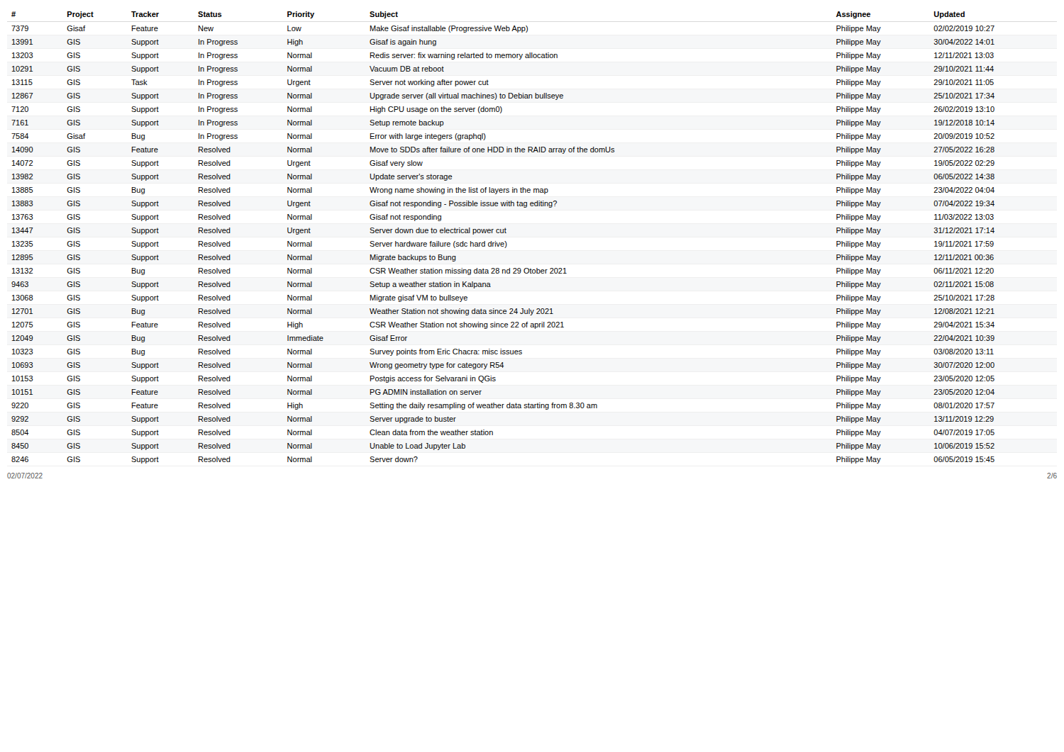| # | Project | Tracker | Status | Priority | Subject | Assignee | Updated |
| --- | --- | --- | --- | --- | --- | --- | --- |
| 7379 | Gisaf | Feature | New | Low | Make Gisaf installable (Progressive Web App) | Philippe May | 02/02/2019 10:27 |
| 13991 | GIS | Support | In Progress | High | Gisaf is again hung | Philippe May | 30/04/2022 14:01 |
| 13203 | GIS | Support | In Progress | Normal | Redis server: fix warning relarted to memory allocation | Philippe May | 12/11/2021 13:03 |
| 10291 | GIS | Support | In Progress | Normal | Vacuum DB at reboot | Philippe May | 29/10/2021 11:44 |
| 13115 | GIS | Task | In Progress | Urgent | Server not working after power cut | Philippe May | 29/10/2021 11:05 |
| 12867 | GIS | Support | In Progress | Normal | Upgrade server (all virtual machines) to Debian bullseye | Philippe May | 25/10/2021 17:34 |
| 7120 | GIS | Support | In Progress | Normal | High CPU usage on the server (dom0) | Philippe May | 26/02/2019 13:10 |
| 7161 | GIS | Support | In Progress | Normal | Setup remote backup | Philippe May | 19/12/2018 10:14 |
| 7584 | Gisaf | Bug | In Progress | Normal | Error with large integers (graphql) | Philippe May | 20/09/2019 10:52 |
| 14090 | GIS | Feature | Resolved | Normal | Move to SDDs after failure of one HDD in the RAID array of the domUs | Philippe May | 27/05/2022 16:28 |
| 14072 | GIS | Support | Resolved | Urgent | Gisaf very slow | Philippe May | 19/05/2022 02:29 |
| 13982 | GIS | Support | Resolved | Normal | Update server's storage | Philippe May | 06/05/2022 14:38 |
| 13885 | GIS | Bug | Resolved | Normal | Wrong name showing in the list of layers in the map | Philippe May | 23/04/2022 04:04 |
| 13883 | GIS | Support | Resolved | Urgent | Gisaf not responding - Possible issue with tag editing? | Philippe May | 07/04/2022 19:34 |
| 13763 | GIS | Support | Resolved | Normal | Gisaf not responding | Philippe May | 11/03/2022 13:03 |
| 13447 | GIS | Support | Resolved | Urgent | Server down due to electrical power cut | Philippe May | 31/12/2021 17:14 |
| 13235 | GIS | Support | Resolved | Normal | Server hardware failure (sdc hard drive) | Philippe May | 19/11/2021 17:59 |
| 12895 | GIS | Support | Resolved | Normal | Migrate backups to Bung | Philippe May | 12/11/2021 00:36 |
| 13132 | GIS | Bug | Resolved | Normal | CSR Weather station missing data 28 nd 29 Otober 2021 | Philippe May | 06/11/2021 12:20 |
| 9463 | GIS | Support | Resolved | Normal | Setup a weather station in Kalpana | Philippe May | 02/11/2021 15:08 |
| 13068 | GIS | Support | Resolved | Normal | Migrate gisaf VM to bullseye | Philippe May | 25/10/2021 17:28 |
| 12701 | GIS | Bug | Resolved | Normal | Weather Station not showing data since 24 July 2021 | Philippe May | 12/08/2021 12:21 |
| 12075 | GIS | Feature | Resolved | High | CSR Weather Station not showing since 22 of april 2021 | Philippe May | 29/04/2021 15:34 |
| 12049 | GIS | Bug | Resolved | Immediate | Gisaf Error | Philippe May | 22/04/2021 10:39 |
| 10323 | GIS | Bug | Resolved | Normal | Survey points from Eric Chacra: misc issues | Philippe May | 03/08/2020 13:11 |
| 10693 | GIS | Support | Resolved | Normal | Wrong geometry type for category R54 | Philippe May | 30/07/2020 12:00 |
| 10153 | GIS | Support | Resolved | Normal | Postgis access for Selvarani in QGis | Philippe May | 23/05/2020 12:05 |
| 10151 | GIS | Feature | Resolved | Normal | PG ADMIN installation on server | Philippe May | 23/05/2020 12:04 |
| 9220 | GIS | Feature | Resolved | High | Setting the daily resampling of weather data starting from 8.30 am | Philippe May | 08/01/2020 17:57 |
| 9292 | GIS | Support | Resolved | Normal | Server upgrade to buster | Philippe May | 13/11/2019 12:29 |
| 8504 | GIS | Support | Resolved | Normal | Clean data from the weather station | Philippe May | 04/07/2019 17:05 |
| 8450 | GIS | Support | Resolved | Normal | Unable to Load Jupyter Lab | Philippe May | 10/06/2019 15:52 |
| 8246 | GIS | Support | Resolved | Normal | Server down? | Philippe May | 06/05/2019 15:45 |
02/07/2022 2/6